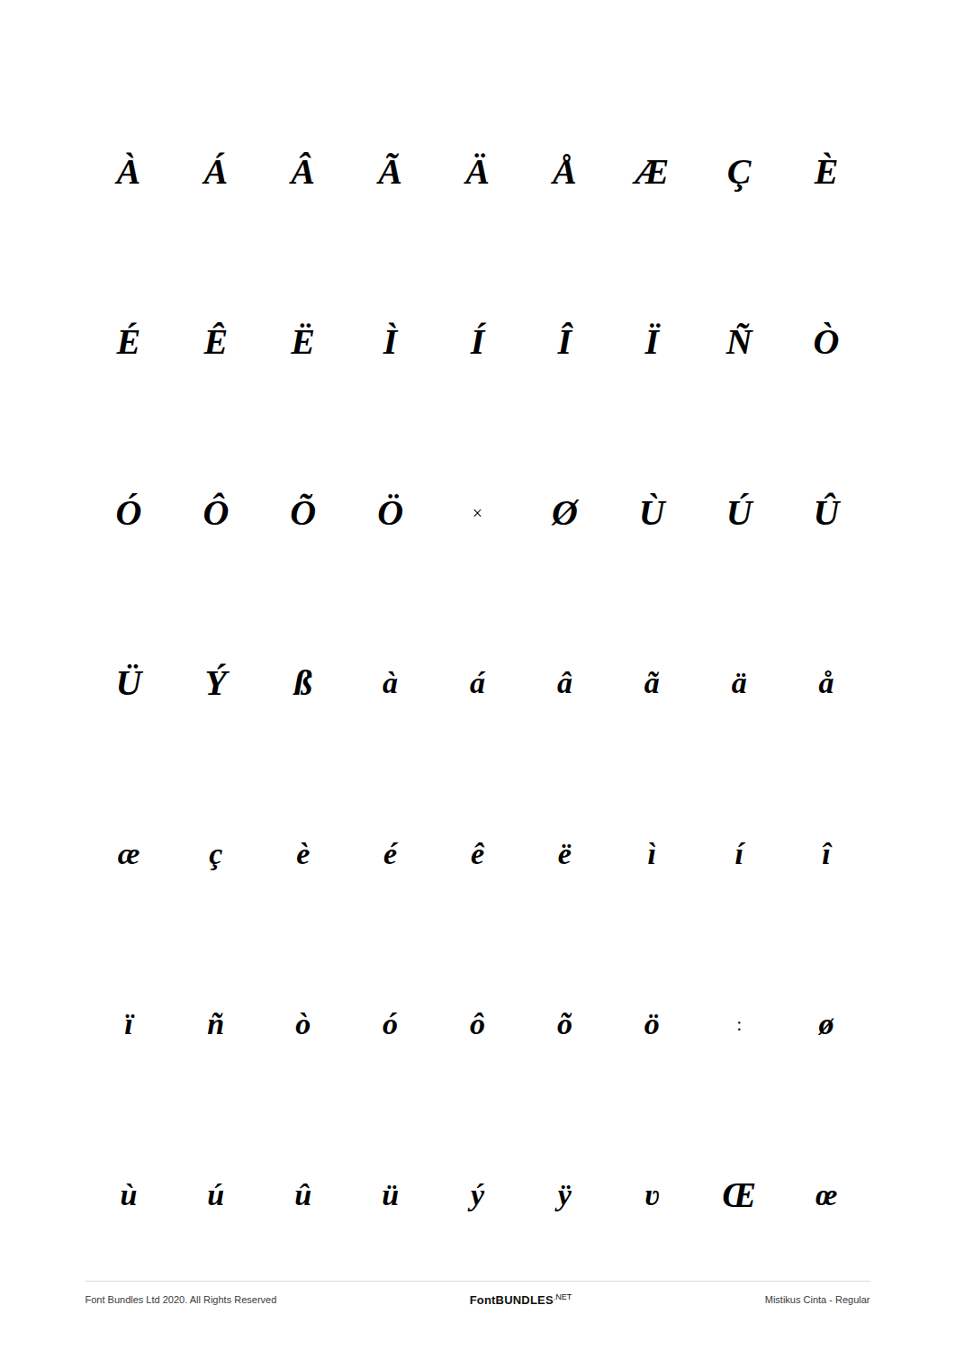À
Á
Â
Ã
Ä
Å
Æ
Ç
È
É
Ê
Ë
Ì
Í
Î
Ï
Ñ
Ò
Ó
Ô
Õ
Ö
×
Ø
Ù
Ú
Û
Ü
Ý
ß
à
á
â
ã
ä
å
æ
ç
è
é
ê
ë
ì
í
î
ï
ñ
ò
ó
ô
õ
ö
:
ø
ù
ú
û
ü
ý
ÿ
ʋ
Œ
œ
Font Bundles Ltd 2020. All Rights Reserved
FontBUNDLES.NET
Mistikus Cinta - Regular